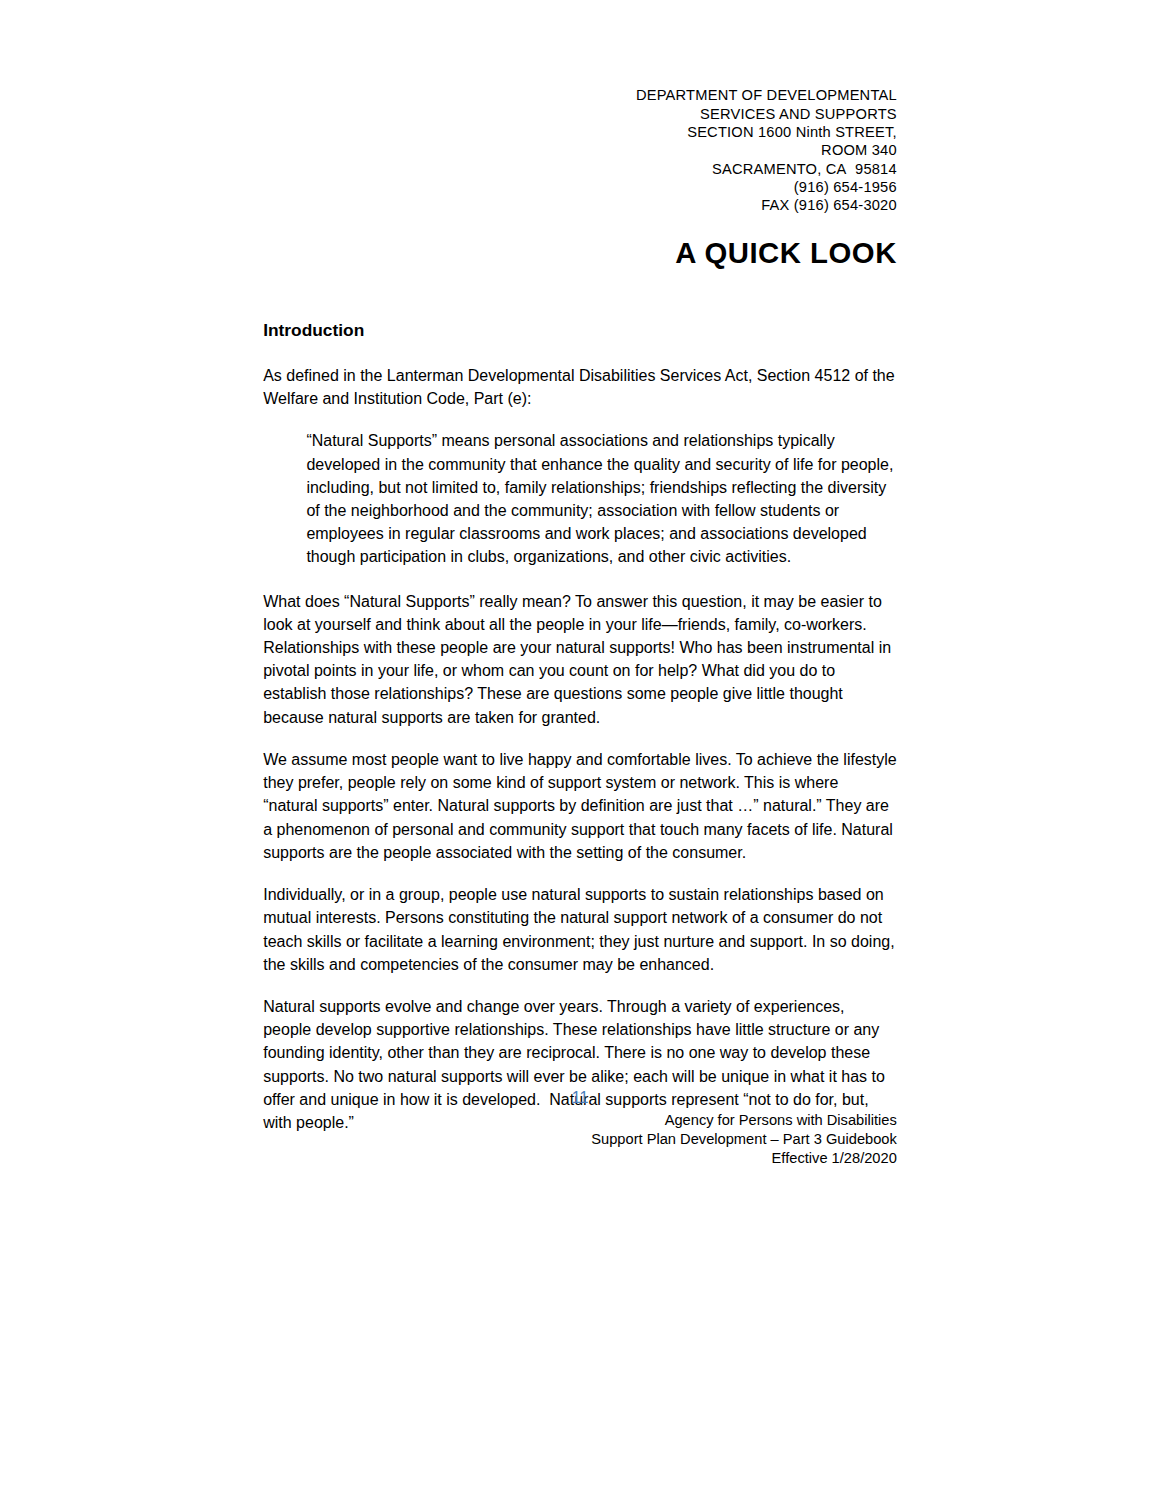DEPARTMENT OF DEVELOPMENTAL
SERVICES AND SUPPORTS
SECTION 1600 Ninth STREET,
ROOM 340
SACRAMENTO, CA 95814
(916) 654-1956
FAX (916) 654-3020
A QUICK LOOK
Introduction
As defined in the Lanterman Developmental Disabilities Services Act, Section 4512 of the Welfare and Institution Code, Part (e):
“Natural Supports” means personal associations and relationships typically developed in the community that enhance the quality and security of life for people, including, but not limited to, family relationships; friendships reflecting the diversity of the neighborhood and the community; association with fellow students or employees in regular classrooms and work places; and associations developed though participation in clubs, organizations, and other civic activities.
What does “Natural Supports” really mean? To answer this question, it may be easier to look at yourself and think about all the people in your life—friends, family, co-workers. Relationships with these people are your natural supports! Who has been instrumental in pivotal points in your life, or whom can you count on for help? What did you do to establish those relationships? These are questions some people give little thought because natural supports are taken for granted.
We assume most people want to live happy and comfortable lives. To achieve the lifestyle they prefer, people rely on some kind of support system or network. This is where “natural supports” enter. Natural supports by definition are just that …” natural.” They are a phenomenon of personal and community support that touch many facets of life. Natural supports are the people associated with the setting of the consumer.
Individually, or in a group, people use natural supports to sustain relationships based on mutual interests. Persons constituting the natural support network of a consumer do not teach skills or facilitate a learning environment; they just nurture and support. In so doing, the skills and competencies of the consumer may be enhanced.
Natural supports evolve and change over years. Through a variety of experiences, people develop supportive relationships. These relationships have little structure or any founding identity, other than they are reciprocal. There is no one way to develop these supports. No two natural supports will ever be alike; each will be unique in what it has to offer and unique in how it is developed. Natural supports represent “not to do for, but, with people.”
11
Agency for Persons with Disabilities
Support Plan Development – Part 3 Guidebook
Effective 1/28/2020